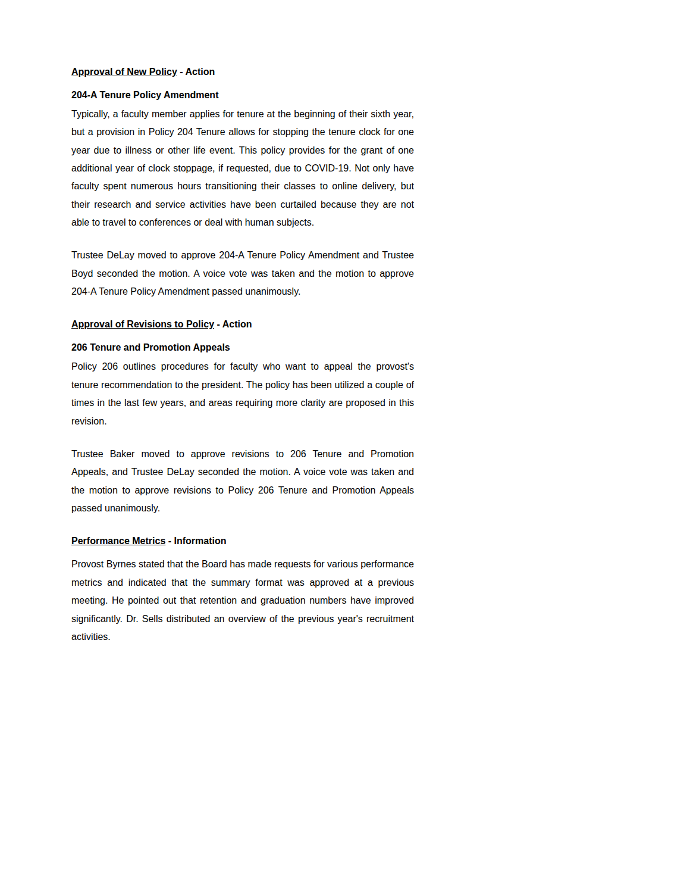Approval of New Policy - Action
204-A Tenure Policy Amendment
Typically, a faculty member applies for tenure at the beginning of their sixth year, but a provision in Policy 204 Tenure allows for stopping the tenure clock for one year due to illness or other life event. This policy provides for the grant of one additional year of clock stoppage, if requested, due to COVID-19. Not only have faculty spent numerous hours transitioning their classes to online delivery, but their research and service activities have been curtailed because they are not able to travel to conferences or deal with human subjects.
Trustee DeLay moved to approve 204-A Tenure Policy Amendment and Trustee Boyd seconded the motion. A voice vote was taken and the motion to approve 204-A Tenure Policy Amendment passed unanimously.
Approval of Revisions to Policy - Action
206 Tenure and Promotion Appeals
Policy 206 outlines procedures for faculty who want to appeal the provost's tenure recommendation to the president. The policy has been utilized a couple of times in the last few years, and areas requiring more clarity are proposed in this revision.
Trustee Baker moved to approve revisions to 206 Tenure and Promotion Appeals, and Trustee DeLay seconded the motion. A voice vote was taken and the motion to approve revisions to Policy 206 Tenure and Promotion Appeals passed unanimously.
Performance Metrics - Information
Provost Byrnes stated that the Board has made requests for various performance metrics and indicated that the summary format was approved at a previous meeting. He pointed out that retention and graduation numbers have improved significantly. Dr. Sells distributed an overview of the previous year's recruitment activities.